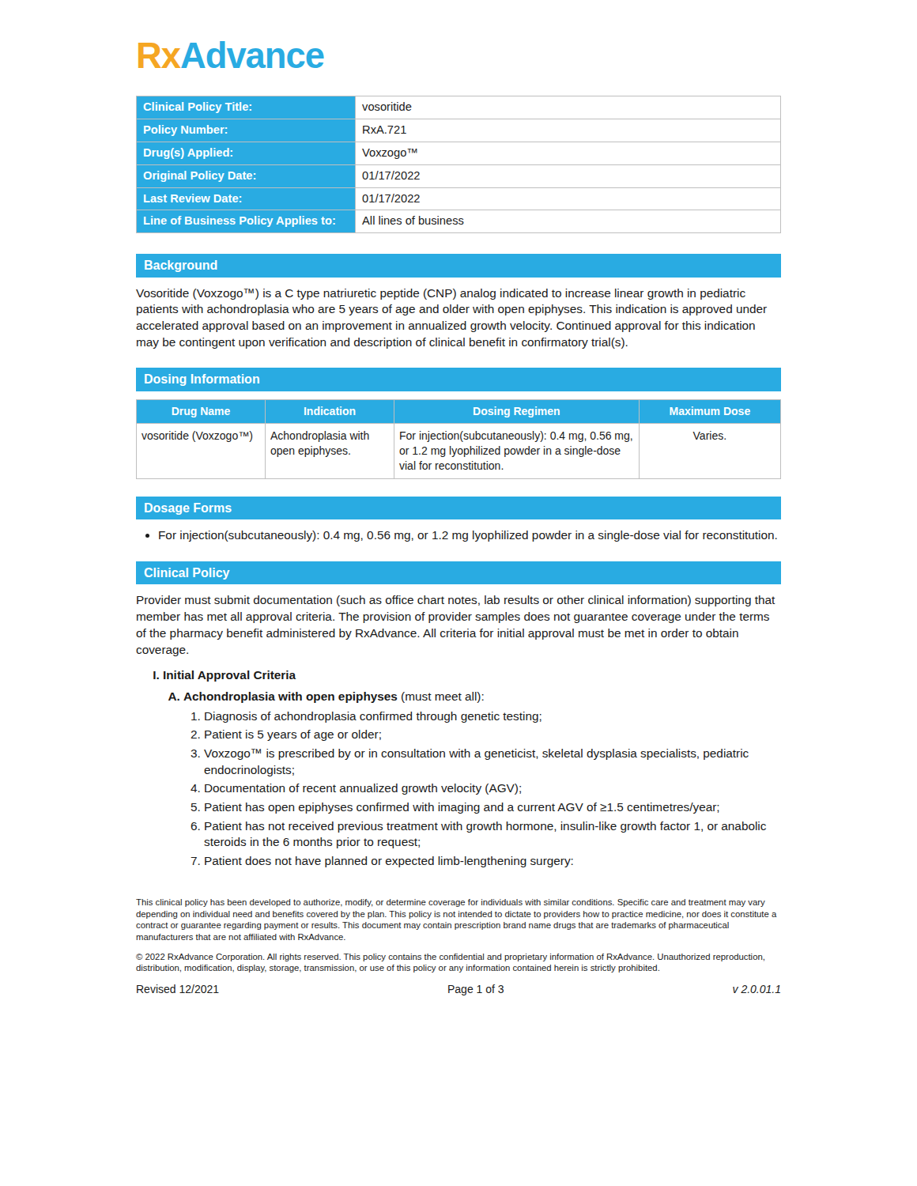Rx Advance
| Clinical Policy Title: | vosoritide |
| Policy Number: | RxA.721 |
| Drug(s) Applied: | Voxzogo™ |
| Original Policy Date: | 01/17/2022 |
| Last Review Date: | 01/17/2022 |
| Line of Business Policy Applies to: | All lines of business |
Background
Vosoritide (Voxzogo™) is a C type natriuretic peptide (CNP) analog indicated to increase linear growth in pediatric patients with achondroplasia who are 5 years of age and older with open epiphyses. This indication is approved under accelerated approval based on an improvement in annualized growth velocity. Continued approval for this indication may be contingent upon verification and description of clinical benefit in confirmatory trial(s).
Dosing Information
| Drug Name | Indication | Dosing Regimen | Maximum Dose |
| --- | --- | --- | --- |
| vosoritide (Voxzogo™) | Achondroplasia with open epiphyses. | For injection(subcutaneously): 0.4 mg, 0.56 mg, or 1.2 mg lyophilized powder in a single-dose vial for reconstitution. | Varies. |
Dosage Forms
For injection(subcutaneously): 0.4 mg, 0.56 mg, or 1.2 mg lyophilized powder in a single-dose vial for reconstitution.
Clinical Policy
Provider must submit documentation (such as office chart notes, lab results or other clinical information) supporting that member has met all approval criteria. The provision of provider samples does not guarantee coverage under the terms of the pharmacy benefit administered by RxAdvance. All criteria for initial approval must be met in order to obtain coverage.
Initial Approval Criteria
Achondroplasia with open epiphyses (must meet all):
Diagnosis of achondroplasia confirmed through genetic testing;
Patient is 5 years of age or older;
Voxzogo™ is prescribed by or in consultation with a geneticist, skeletal dysplasia specialists, pediatric endocrinologists;
Documentation of recent annualized growth velocity (AGV);
Patient has open epiphyses confirmed with imaging and a current AGV of ≥1.5 centimetres/year;
Patient has not received previous treatment with growth hormone, insulin-like growth factor 1, or anabolic steroids in the 6 months prior to request;
Patient does not have planned or expected limb-lengthening surgery:
This clinical policy has been developed to authorize, modify, or determine coverage for individuals with similar conditions. Specific care and treatment may vary depending on individual need and benefits covered by the plan. This policy is not intended to dictate to providers how to practice medicine, nor does it constitute a contract or guarantee regarding payment or results. This document may contain prescription brand name drugs that are trademarks of pharmaceutical manufacturers that are not affiliated with RxAdvance.
© 2022 RxAdvance Corporation. All rights reserved. This policy contains the confidential and proprietary information of RxAdvance. Unauthorized reproduction, distribution, modification, display, storage, transmission, or use of this policy or any information contained herein is strictly prohibited.
Revised 12/2021
Page 1 of 3
v 2.0.01.1